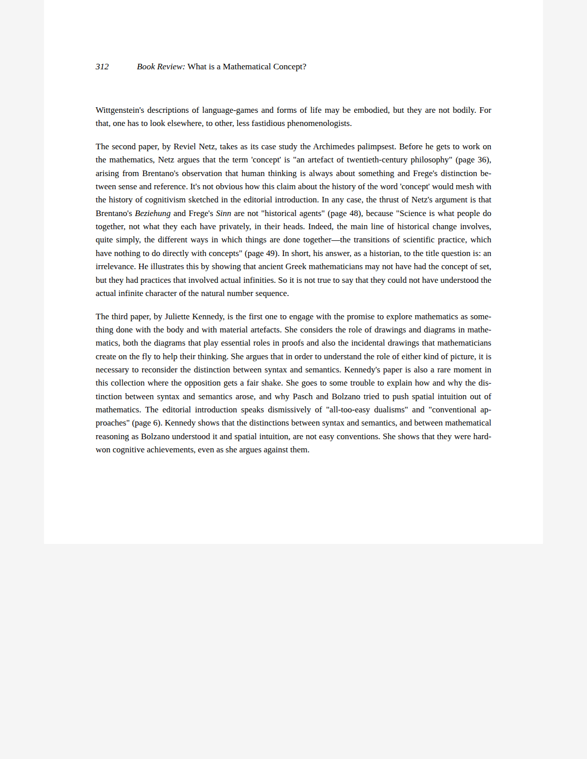312 Book Review: What is a Mathematical Concept?
Wittgenstein's descriptions of language-games and forms of life may be embodied, but they are not bodily. For that, one has to look elsewhere, to other, less fastidious phenomenologists.
The second paper, by Reviel Netz, takes as its case study the Archimedes palimpsest. Before he gets to work on the mathematics, Netz argues that the term 'concept' is "an artefact of twentieth-century philosophy" (page 36), arising from Brentano's observation that human thinking is always about something and Frege's distinction between sense and reference. It's not obvious how this claim about the history of the word 'concept' would mesh with the history of cognitivism sketched in the editorial introduction. In any case, the thrust of Netz's argument is that Brentano's Beziehung and Frege's Sinn are not "historical agents" (page 48), because "Science is what people do together, not what they each have privately, in their heads. Indeed, the main line of historical change involves, quite simply, the different ways in which things are done together—the transitions of scientific practice, which have nothing to do directly with concepts" (page 49). In short, his answer, as a historian, to the title question is: an irrelevance. He illustrates this by showing that ancient Greek mathematicians may not have had the concept of set, but they had practices that involved actual infinities. So it is not true to say that they could not have understood the actual infinite character of the natural number sequence.
The third paper, by Juliette Kennedy, is the first one to engage with the promise to explore mathematics as something done with the body and with material artefacts. She considers the role of drawings and diagrams in mathematics, both the diagrams that play essential roles in proofs and also the incidental drawings that mathematicians create on the fly to help their thinking. She argues that in order to understand the role of either kind of picture, it is necessary to reconsider the distinction between syntax and semantics. Kennedy's paper is also a rare moment in this collection where the opposition gets a fair shake. She goes to some trouble to explain how and why the distinction between syntax and semantics arose, and why Pasch and Bolzano tried to push spatial intuition out of mathematics. The editorial introduction speaks dismissively of "all-too-easy dualisms" and "conventional approaches" (page 6). Kennedy shows that the distinctions between syntax and semantics, and between mathematical reasoning as Bolzano understood it and spatial intuition, are not easy conventions. She shows that they were hard-won cognitive achievements, even as she argues against them.